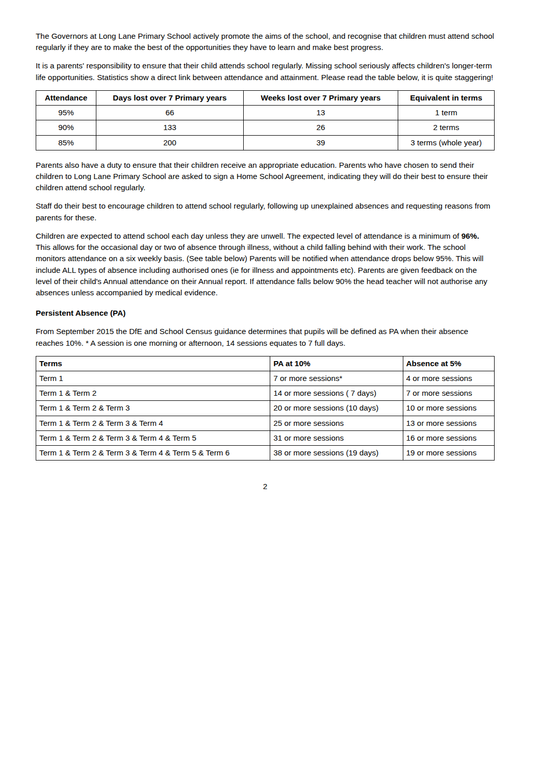The Governors at Long Lane Primary School actively promote the aims of the school, and recognise that children must attend school regularly if they are to make the best of the opportunities they have to learn and make best progress.
It is a parents' responsibility to ensure that their child attends school regularly. Missing school seriously affects children's longer-term life opportunities. Statistics show a direct link between attendance and attainment. Please read the table below, it is quite staggering!
| Attendance | Days lost over 7 Primary years | Weeks lost over 7 Primary years | Equivalent in terms |
| --- | --- | --- | --- |
| 95% | 66 | 13 | 1 term |
| 90% | 133 | 26 | 2 terms |
| 85% | 200 | 39 | 3 terms (whole year) |
Parents also have a duty to ensure that their children receive an appropriate education. Parents who have chosen to send their children to Long Lane Primary School are asked to sign a Home School Agreement, indicating they will do their best to ensure their children attend school regularly.
Staff do their best to encourage children to attend school regularly, following up unexplained absences and requesting reasons from parents for these.
Children are expected to attend school each day unless they are unwell. The expected level of attendance is a minimum of 96%. This allows for the occasional day or two of absence through illness, without a child falling behind with their work. The school monitors attendance on a six weekly basis. (See table below) Parents will be notified when attendance drops below 95%. This will include ALL types of absence including authorised ones (ie for illness and appointments etc). Parents are given feedback on the level of their child's Annual attendance on their Annual report. If attendance falls below 90% the head teacher will not authorise any absences unless accompanied by medical evidence.
Persistent Absence (PA)
From September 2015 the DfE and School Census guidance determines that pupils will be defined as PA when their absence reaches 10%. * A session is one morning or afternoon, 14 sessions equates to 7 full days.
| Terms | PA at 10% | Absence at 5% |
| --- | --- | --- |
| Term 1 | 7 or more sessions* | 4 or more sessions |
| Term 1 & Term 2 | 14 or more sessions ( 7 days) | 7 or more sessions |
| Term 1 & Term 2 & Term 3 | 20 or more sessions (10 days) | 10 or more sessions |
| Term 1 & Term 2 & Term 3 & Term 4 | 25 or more sessions | 13 or more sessions |
| Term 1 & Term 2 & Term 3 & Term 4 & Term 5 | 31 or more sessions | 16 or more sessions |
| Term 1 & Term 2 & Term 3 & Term 4 & Term 5 & Term 6 | 38 or more sessions (19 days) | 19 or more sessions |
2